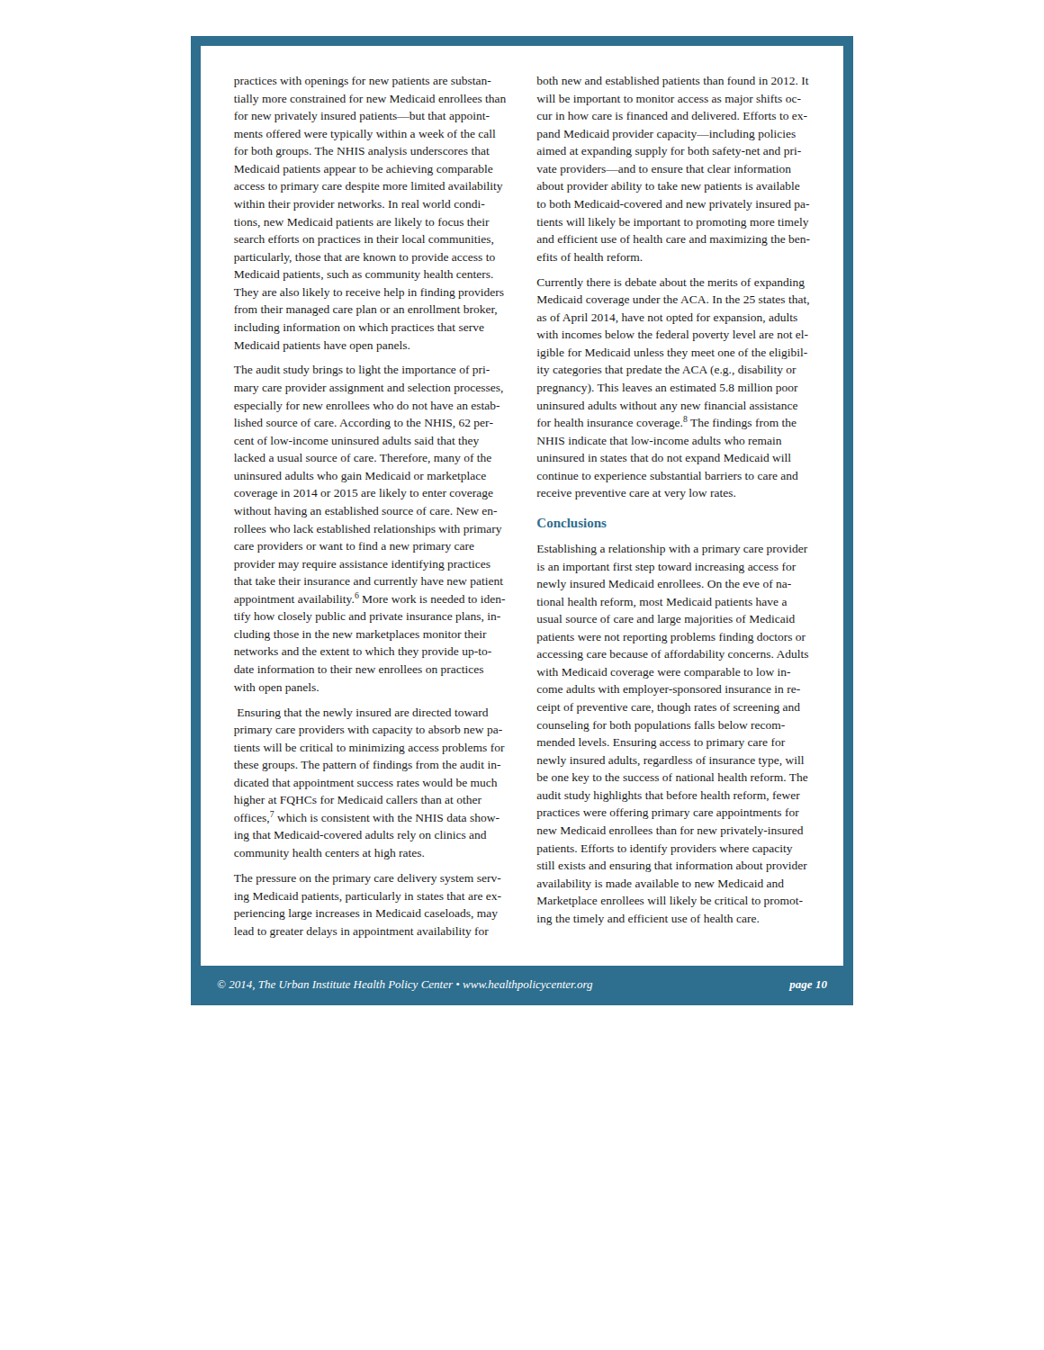practices with openings for new patients are substantially more constrained for new Medicaid enrollees than for new privately insured patients—but that appointments offered were typically within a week of the call for both groups. The NHIS analysis underscores that Medicaid patients appear to be achieving comparable access to primary care despite more limited availability within their provider networks. In real world conditions, new Medicaid patients are likely to focus their search efforts on practices in their local communities, particularly, those that are known to provide access to Medicaid patients, such as community health centers. They are also likely to receive help in finding providers from their managed care plan or an enrollment broker, including information on which practices that serve Medicaid patients have open panels.
The audit study brings to light the importance of primary care provider assignment and selection processes, especially for new enrollees who do not have an established source of care. According to the NHIS, 62 percent of low-income uninsured adults said that they lacked a usual source of care. Therefore, many of the uninsured adults who gain Medicaid or marketplace coverage in 2014 or 2015 are likely to enter coverage without having an established source of care. New enrollees who lack established relationships with primary care providers or want to find a new primary care provider may require assistance identifying practices that take their insurance and currently have new patient appointment availability.6 More work is needed to identify how closely public and private insurance plans, including those in the new marketplaces monitor their networks and the extent to which they provide up-to-date information to their new enrollees on practices with open panels.
Ensuring that the newly insured are directed toward primary care providers with capacity to absorb new patients will be critical to minimizing access problems for these groups. The pattern of findings from the audit indicated that appointment success rates would be much higher at FQHCs for Medicaid callers than at other offices,7 which is consistent with the NHIS data showing that Medicaid-covered adults rely on clinics and community health centers at high rates.
The pressure on the primary care delivery system serving Medicaid patients, particularly in states that are experiencing large increases in Medicaid caseloads, may lead to greater delays in appointment availability for both new and established patients than found in 2012. It will be important to monitor access as major shifts occur in how care is financed and delivered. Efforts to expand Medicaid provider capacity—including policies aimed at expanding supply for both safety-net and private providers—and to ensure that clear information about provider ability to take new patients is available to both Medicaid-covered and new privately insured patients will likely be important to promoting more timely and efficient use of health care and maximizing the benefits of health reform.
Currently there is debate about the merits of expanding Medicaid coverage under the ACA. In the 25 states that, as of April 2014, have not opted for expansion, adults with incomes below the federal poverty level are not eligible for Medicaid unless they meet one of the eligibility categories that predate the ACA (e.g., disability or pregnancy). This leaves an estimated 5.8 million poor uninsured adults without any new financial assistance for health insurance coverage.8 The findings from the NHIS indicate that low-income adults who remain uninsured in states that do not expand Medicaid will continue to experience substantial barriers to care and receive preventive care at very low rates.
Conclusions
Establishing a relationship with a primary care provider is an important first step toward increasing access for newly insured Medicaid enrollees. On the eve of national health reform, most Medicaid patients have a usual source of care and large majorities of Medicaid patients were not reporting problems finding doctors or accessing care because of affordability concerns. Adults with Medicaid coverage were comparable to low income adults with employer-sponsored insurance in receipt of preventive care, though rates of screening and counseling for both populations falls below recommended levels. Ensuring access to primary care for newly insured adults, regardless of insurance type, will be one key to the success of national health reform. The audit study highlights that before health reform, fewer practices were offering primary care appointments for new Medicaid enrollees than for new privately-insured patients. Efforts to identify providers where capacity still exists and ensuring that information about provider availability is made available to new Medicaid and Marketplace enrollees will likely be critical to promoting the timely and efficient use of health care.
© 2014, The Urban Institute Health Policy Center • www.healthpolicycenter.org page 10